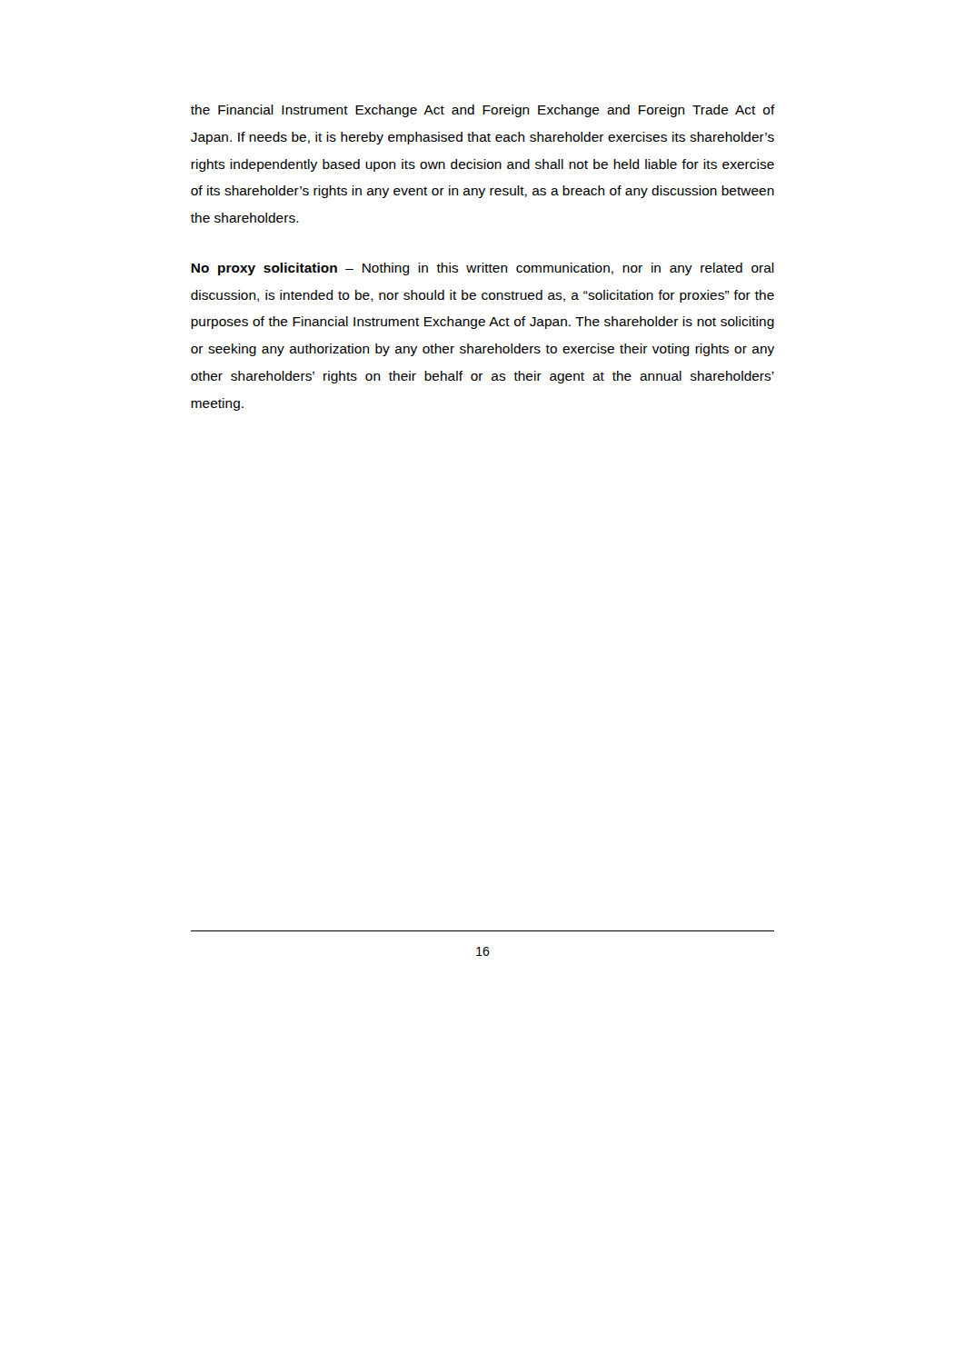the Financial Instrument Exchange Act and Foreign Exchange and Foreign Trade Act of Japan. If needs be, it is hereby emphasised that each shareholder exercises its shareholder’s rights independently based upon its own decision and shall not be held liable for its exercise of its shareholder’s rights in any event or in any result, as a breach of any discussion between the shareholders.
No proxy solicitation – Nothing in this written communication, nor in any related oral discussion, is intended to be, nor should it be construed as, a “solicitation for proxies” for the purposes of the Financial Instrument Exchange Act of Japan. The shareholder is not soliciting or seeking any authorization by any other shareholders to exercise their voting rights or any other shareholders’ rights on their behalf or as their agent at the annual shareholders’ meeting.
16